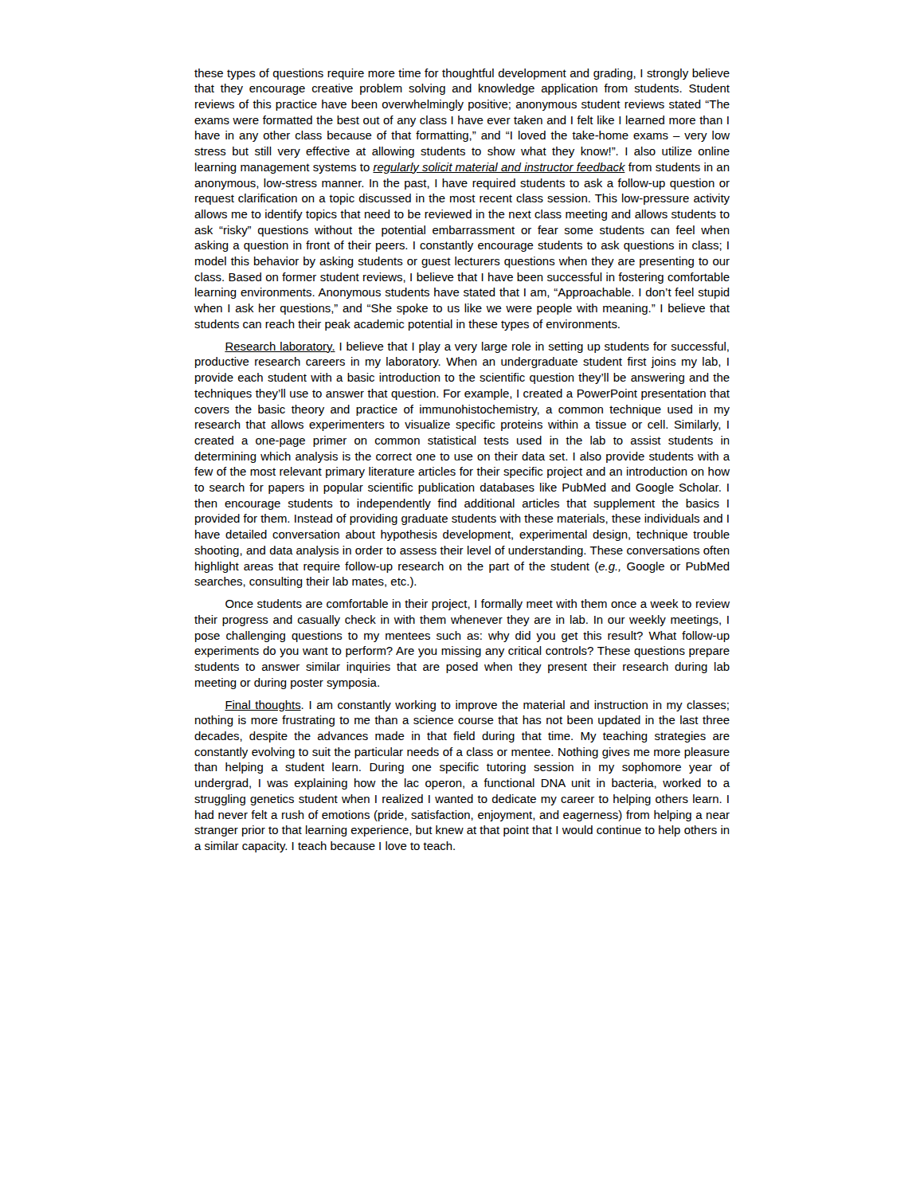these types of questions require more time for thoughtful development and grading, I strongly believe that they encourage creative problem solving and knowledge application from students. Student reviews of this practice have been overwhelmingly positive; anonymous student reviews stated “The exams were formatted the best out of any class I have ever taken and I felt like I learned more than I have in any other class because of that formatting,” and “I loved the take-home exams – very low stress but still very effective at allowing students to show what they know!”. I also utilize online learning management systems to regularly solicit material and instructor feedback from students in an anonymous, low-stress manner. In the past, I have required students to ask a follow-up question or request clarification on a topic discussed in the most recent class session. This low-pressure activity allows me to identify topics that need to be reviewed in the next class meeting and allows students to ask “risky” questions without the potential embarrassment or fear some students can feel when asking a question in front of their peers. I constantly encourage students to ask questions in class; I model this behavior by asking students or guest lecturers questions when they are presenting to our class. Based on former student reviews, I believe that I have been successful in fostering comfortable learning environments. Anonymous students have stated that I am, “Approachable. I don’t feel stupid when I ask her questions,” and “She spoke to us like we were people with meaning.” I believe that students can reach their peak academic potential in these types of environments.
Research laboratory. I believe that I play a very large role in setting up students for successful, productive research careers in my laboratory. When an undergraduate student first joins my lab, I provide each student with a basic introduction to the scientific question they’ll be answering and the techniques they’ll use to answer that question. For example, I created a PowerPoint presentation that covers the basic theory and practice of immunohistochemistry, a common technique used in my research that allows experimenters to visualize specific proteins within a tissue or cell. Similarly, I created a one-page primer on common statistical tests used in the lab to assist students in determining which analysis is the correct one to use on their data set. I also provide students with a few of the most relevant primary literature articles for their specific project and an introduction on how to search for papers in popular scientific publication databases like PubMed and Google Scholar. I then encourage students to independently find additional articles that supplement the basics I provided for them. Instead of providing graduate students with these materials, these individuals and I have detailed conversation about hypothesis development, experimental design, technique trouble shooting, and data analysis in order to assess their level of understanding. These conversations often highlight areas that require follow-up research on the part of the student (e.g., Google or PubMed searches, consulting their lab mates, etc.).
Once students are comfortable in their project, I formally meet with them once a week to review their progress and casually check in with them whenever they are in lab. In our weekly meetings, I pose challenging questions to my mentees such as: why did you get this result? What follow-up experiments do you want to perform? Are you missing any critical controls? These questions prepare students to answer similar inquiries that are posed when they present their research during lab meeting or during poster symposia.
Final thoughts. I am constantly working to improve the material and instruction in my classes; nothing is more frustrating to me than a science course that has not been updated in the last three decades, despite the advances made in that field during that time. My teaching strategies are constantly evolving to suit the particular needs of a class or mentee. Nothing gives me more pleasure than helping a student learn. During one specific tutoring session in my sophomore year of undergrad, I was explaining how the lac operon, a functional DNA unit in bacteria, worked to a struggling genetics student when I realized I wanted to dedicate my career to helping others learn. I had never felt a rush of emotions (pride, satisfaction, enjoyment, and eagerness) from helping a near stranger prior to that learning experience, but knew at that point that I would continue to help others in a similar capacity. I teach because I love to teach.